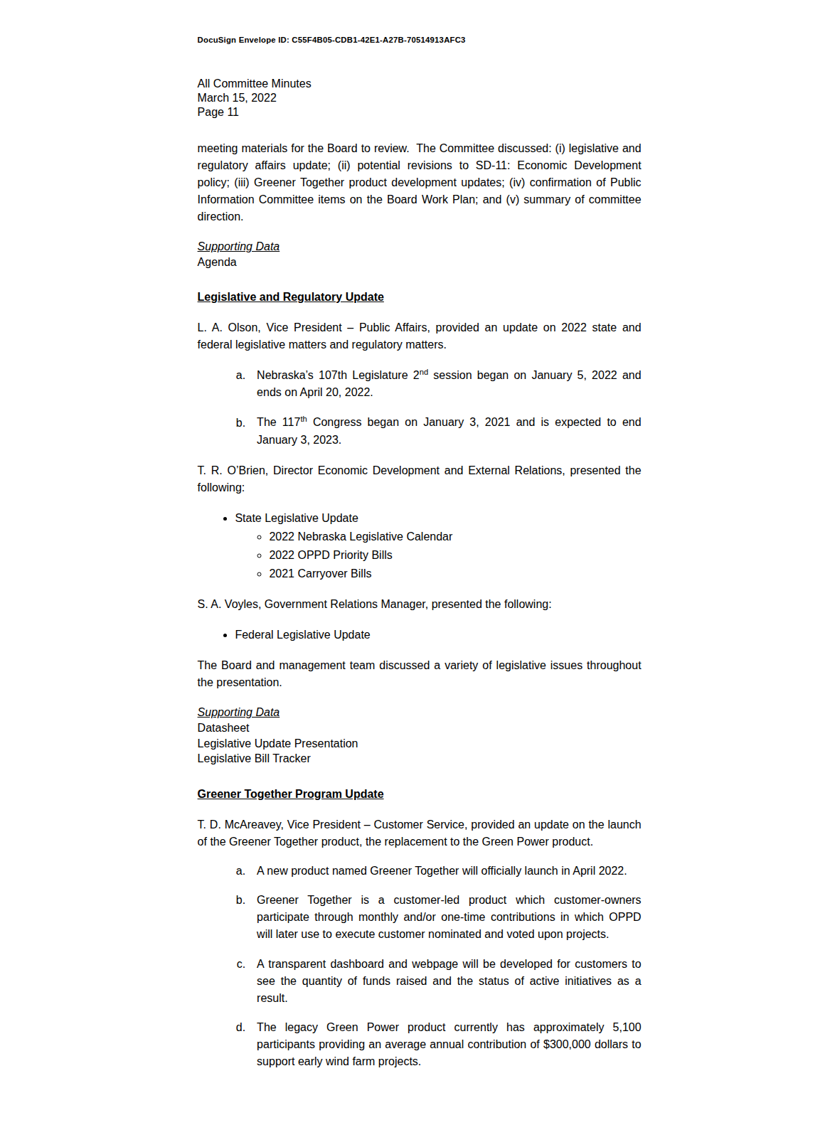DocuSign Envelope ID: C55F4B05-CDB1-42E1-A27B-70514913AFC3
All Committee Minutes
March 15, 2022
Page 11
meeting materials for the Board to review. The Committee discussed: (i) legislative and regulatory affairs update; (ii) potential revisions to SD-11: Economic Development policy; (iii) Greener Together product development updates; (iv) confirmation of Public Information Committee items on the Board Work Plan; and (v) summary of committee direction.
Supporting Data
Agenda
Legislative and Regulatory Update
L. A. Olson, Vice President – Public Affairs, provided an update on 2022 state and federal legislative matters and regulatory matters.
Nebraska’s 107th Legislature 2nd session began on January 5, 2022 and ends on April 20, 2022.
The 117th Congress began on January 3, 2021 and is expected to end January 3, 2023.
T. R. O’Brien, Director Economic Development and External Relations, presented the following:
State Legislative Update
2022 Nebraska Legislative Calendar
2022 OPPD Priority Bills
2021 Carryover Bills
S. A. Voyles, Government Relations Manager, presented the following:
Federal Legislative Update
The Board and management team discussed a variety of legislative issues throughout the presentation.
Supporting Data
Datasheet
Legislative Update Presentation
Legislative Bill Tracker
Greener Together Program Update
T. D. McAreavey, Vice President – Customer Service, provided an update on the launch of the Greener Together product, the replacement to the Green Power product.
A new product named Greener Together will officially launch in April 2022.
Greener Together is a customer-led product which customer-owners participate through monthly and/or one-time contributions in which OPPD will later use to execute customer nominated and voted upon projects.
A transparent dashboard and webpage will be developed for customers to see the quantity of funds raised and the status of active initiatives as a result.
The legacy Green Power product currently has approximately 5,100 participants providing an average annual contribution of $300,000 dollars to support early wind farm projects.